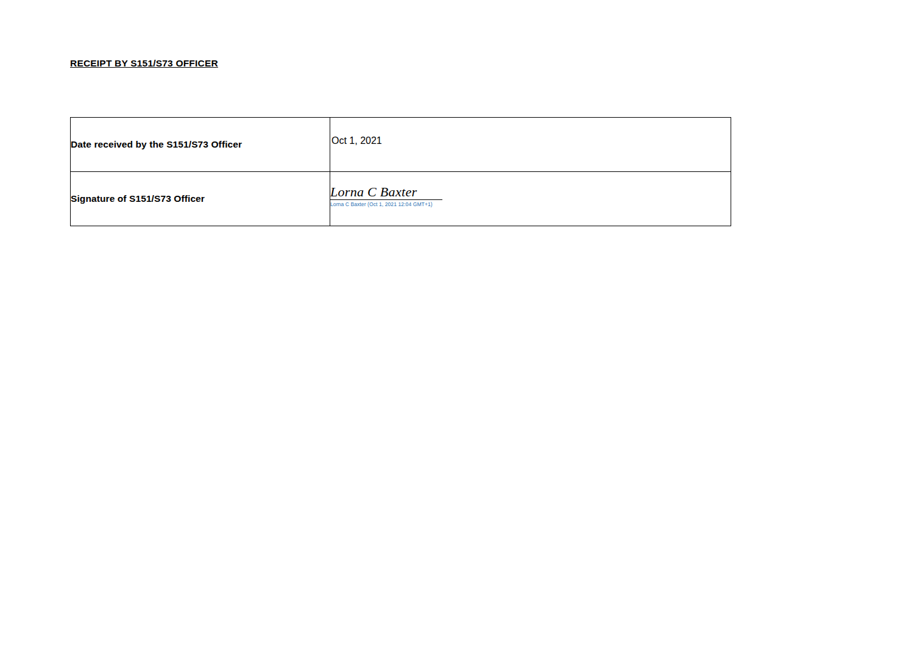RECEIPT BY S151/S73 OFFICER
| Date received by the S151/S73 Officer | Oct 1, 2021 |
| Signature of S151/S73 Officer | Lorna C Baxter Lorna C Baxter (Oct 1, 2021 12:04 GMT+1) |